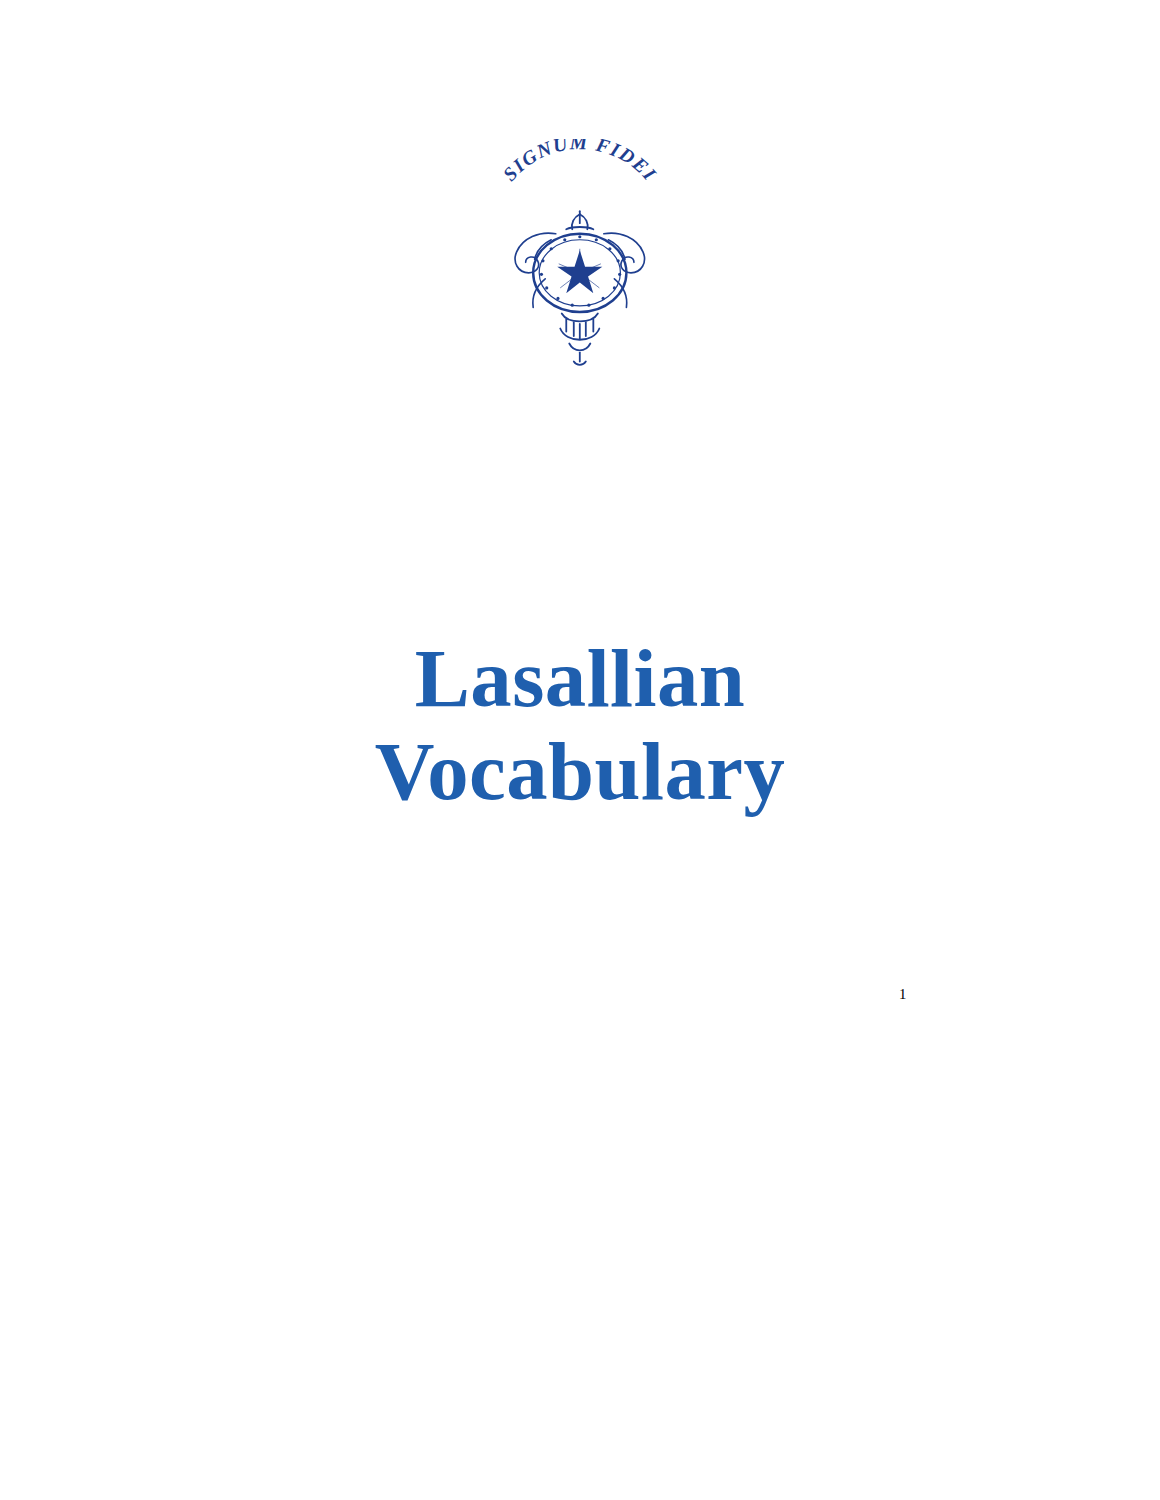SIGNUM FIDEI
Lasallian
Vocabulary
1